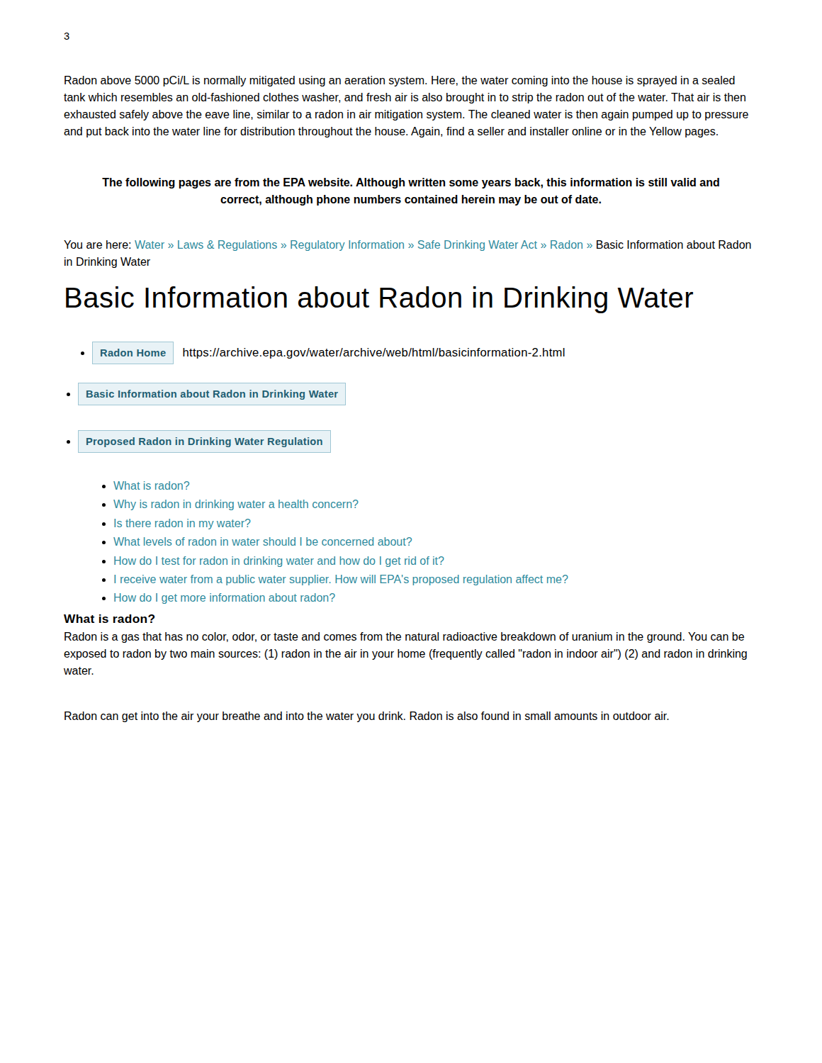3
Radon above 5000 pCi/L is normally mitigated using an aeration system. Here, the water coming into the house is sprayed in a sealed tank which resembles an old-fashioned clothes washer, and fresh air is also brought in to strip the radon out of the water. That air is then exhausted safely above the eave line, similar to a radon in air mitigation system. The cleaned water is then again pumped up to pressure and put back into the water line for distribution throughout the house. Again, find a seller and installer online or in the Yellow pages.
The following pages are from the EPA website. Although written some years back, this information is still valid and correct, although phone numbers contained herein may be out of date.
You are here: Water » Laws & Regulations » Regulatory Information » Safe Drinking Water Act » Radon » Basic Information about Radon in Drinking Water
Basic Information about Radon in Drinking Water
Radon Home https://archive.epa.gov/water/archive/web/html/basicinformation-2.html
Basic Information about Radon in Drinking Water
Proposed Radon in Drinking Water Regulation
What is radon?
Why is radon in drinking water a health concern?
Is there radon in my water?
What levels of radon in water should I be concerned about?
How do I test for radon in drinking water and how do I get rid of it?
I receive water from a public water supplier. How will EPA's proposed regulation affect me?
How do I get more information about radon?
What is radon?
Radon is a gas that has no color, odor, or taste and comes from the natural radioactive breakdown of uranium in the ground. You can be exposed to radon by two main sources: (1) radon in the air in your home (frequently called "radon in indoor air") (2) and radon in drinking water.
Radon can get into the air your breathe and into the water you drink. Radon is also found in small amounts in outdoor air.